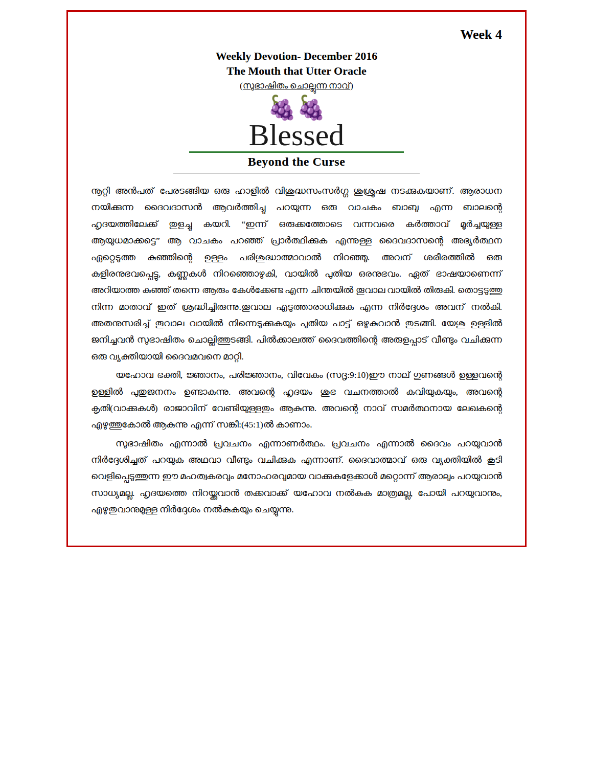Week 4
Weekly Devotion- December 2016
The Mouth that Utter Oracle
(സുഭാഷിതം ചൊല്ലുന്ന നാവ്)
🍇🍇
Blessed
Beyond the Curse
നൂറ്റി അൻപത് പേരടങ്ങിയ ഒരു ഹാളിൽ വിശുദ്ധസംസർഗ്ഗ ശുശ്രൂഷ നടക്കുകയാണ്. ആരാധന നയിക്കുന്ന ദൈവദാസൻ ആവർത്തിച്ചു പറയുന്ന ഒരു വാചകം ബാബു എന്ന ബാലന്റെ ഹൃദയത്തിലേക്ക് തുളച്ചു കയറി. “ഇന്ന് ഒരുക്കത്തോടെ വന്നവരെ കർത്താവ് മൂർച്ചയുള്ള ആയുധമാക്കട്ടെ” ആ വാചകം പറഞ്ഞ് പ്രാർത്ഥിക്കുക എന്നുള്ള ദൈവദാസന്റെ അഭ്യർത്ഥന ഏറ്റെടുത്ത കുഞ്ഞിന്റെ ഉള്ളം പരിശുദ്ധാത്മാവാൽ നിറഞ്ഞു. അവന് ശരീരത്തിൽ ഒരു കുളിരനുഭവപ്പെട്ടു, കണ്ണുകൾ നിറഞ്ഞൊഴുകി, വായിൽ പുതിയ ഒരനുഭവം. ഏത് ഭാഷയാണെന്ന് അറിയാത്ത കുഞ്ഞ് തന്നെ ആരും കേൾക്കേണ്ട എന്ന ചിന്തയിൽ തൂവാല വായിൽ തിരുകി. തൊട്ടടുത്തു നിന്ന മാതാവ് ഇത് ശ്രദ്ധിച്ചിരുന്നു.തൂവാല എടുത്താരാധിക്കുക എന്ന നിർദ്ദേശം അവന് നൽകി. അതനുസരിച്ച് തൂവാല വായിൽ നിന്നെടുക്കുകയും പുതിയ പാട്ട് ഒഴുകുവാൻ തുടങ്ങി. യേശു ഉള്ളിൽ ജനിച്ചവൻ സുഭാഷിതം ചൊല്ലിത്തുടങ്ങി. പിൽക്കാലത്ത് ദൈവത്തിന്റെ അരുളപ്പാട് വീണ്ടും വചിക്കുന്ന ഒരു വ്യക്തിയായി ദൈവമവനെ മാറ്റി.
യഹോവ ഭക്തി, ജ്ഞാനം, പരിജ്ഞാനം, വിവേകം (സദൃ:9:10)ഈ നാല് ഗുണങ്ങൾ ഉള്ളവന്റെ ഉള്ളിൽ പുതുജനനം ഉണ്ടാകുന്നു. അവന്റെ ഹൃദയം ശുഭ വചനത്താൽ കവിയുകയും, അവന്റെ കൃതി(വാക്കുകൾ) രാജാവിന് വേണ്ടിയുള്ളതും ആകുന്നു. അവന്റെ നാവ് സമർത്ഥനായ ലേഖകന്റെ എഴുത്തുകോൽ ആകുന്നു എന്ന് സങ്കീ:(45:1)ൽ കാണാം.
സുഭാഷിതം എന്നാൽ പ്രവചനം എന്നാണർത്ഥം. പ്രവചനം എന്നാൽ ദൈവം പറയുവാൻ നിർദ്ദേശിച്ചത് പറയുക അഥവാ വീണ്ടും വചിക്കുക എന്നാണ്. ദൈവാത്മാവ് ഒരു വ്യക്തിയിൽ കൂടി വെളിപ്പെടുത്തുന്ന ഈ മഹത്വകരവും മനോഹരവുമായ വാക്കുകളേക്കാൾ മറ്റൊന്ന് ആരാലും പറയുവാൻ സാധ്യമല്ല. ഹൃദയത്തെ നിറയ്ക്കുവാൻ തക്കവാക്ക് യഹോവ നൽകുക മാത്രമല്ല, പോയി പറയുവാനും, എഴുതുവാനുമുള്ള നിർദ്ദേശം നൽകുകയും ചെയ്യുന്നു.